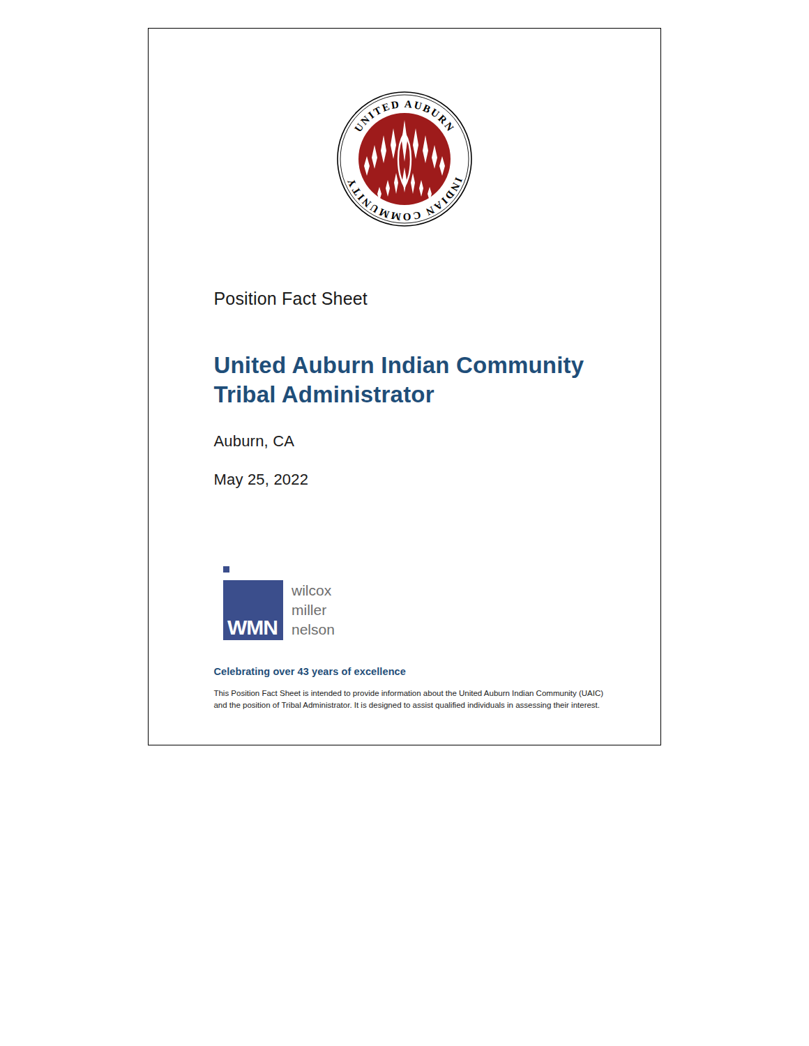UNITED AUBURN INDIAN COMMUNITY
Position Fact Sheet
United Auburn Indian Community
Tribal Administrator
Auburn, CA
May 25, 2022
WMN wilcox miller nelson
Celebrating over 43 years of excellence
This Position Fact Sheet is intended to provide information about the United Auburn Indian Community (UAIC) and the position of Tribal Administrator. It is designed to assist qualified individuals in assessing their interest.